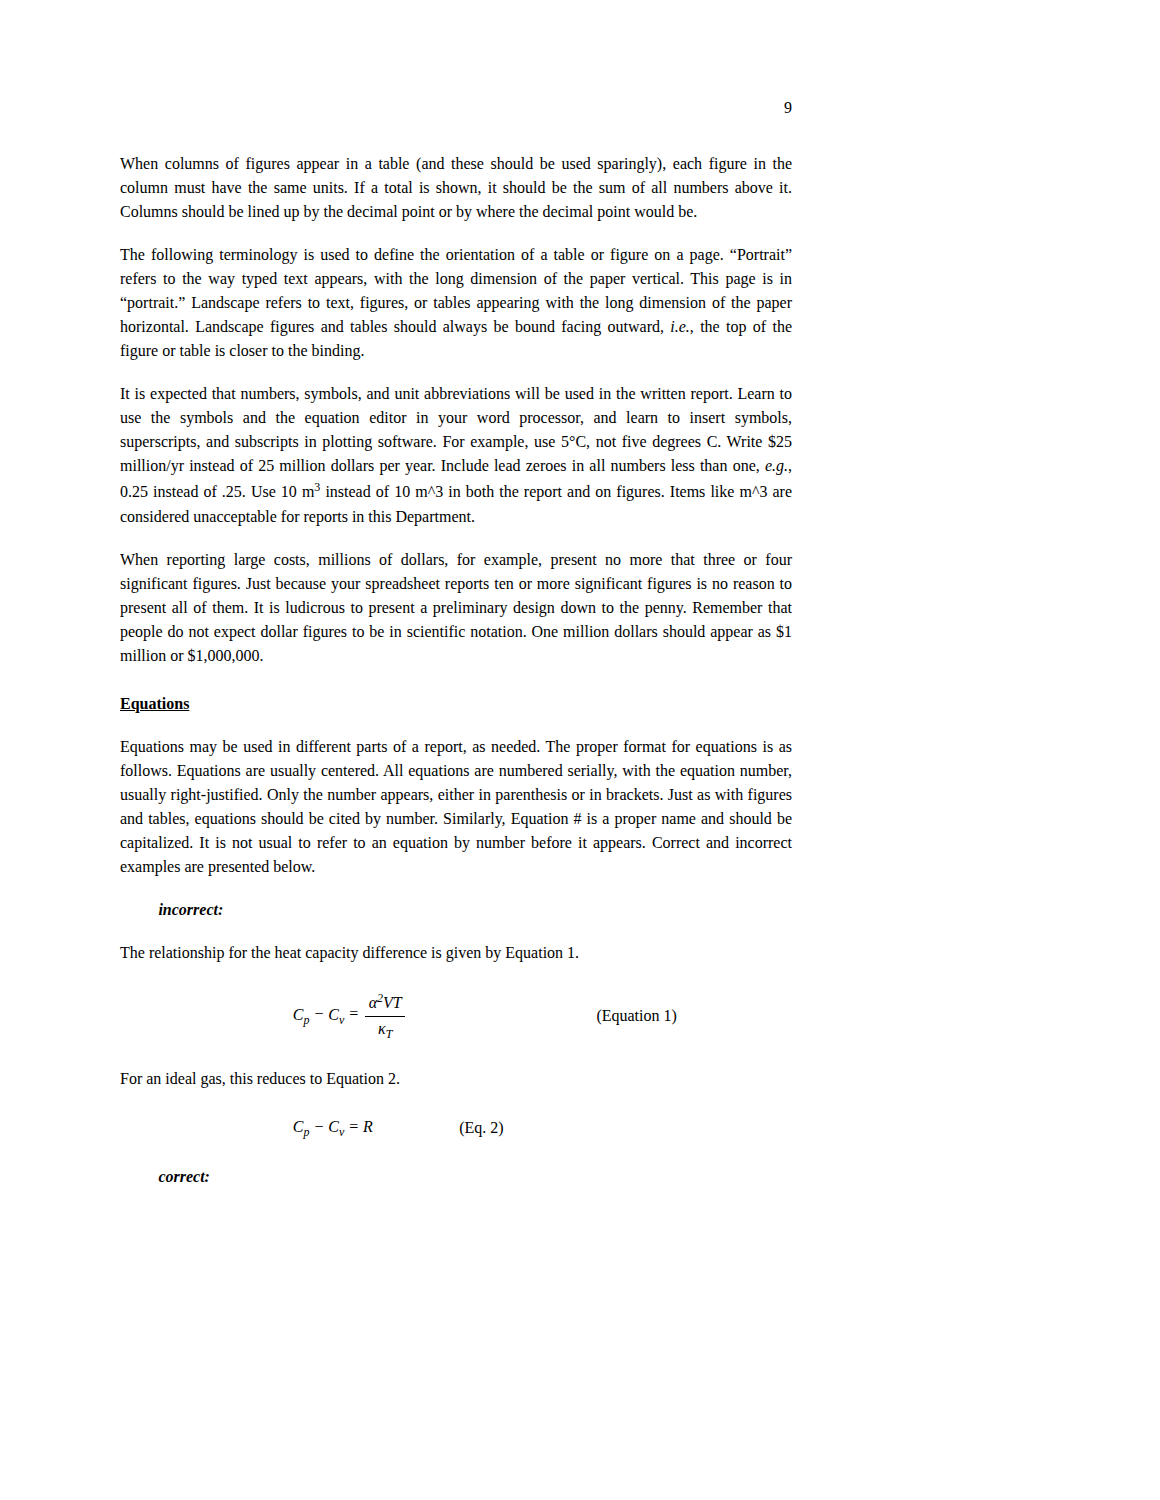9
When columns of figures appear in a table (and these should be used sparingly), each figure in the column must have the same units. If a total is shown, it should be the sum of all numbers above it. Columns should be lined up by the decimal point or by where the decimal point would be.
The following terminology is used to define the orientation of a table or figure on a page. “Portrait” refers to the way typed text appears, with the long dimension of the paper vertical. This page is in “portrait.” Landscape refers to text, figures, or tables appearing with the long dimension of the paper horizontal. Landscape figures and tables should always be bound facing outward, i.e., the top of the figure or table is closer to the binding.
It is expected that numbers, symbols, and unit abbreviations will be used in the written report. Learn to use the symbols and the equation editor in your word processor, and learn to insert symbols, superscripts, and subscripts in plotting software. For example, use 5°C, not five degrees C. Write $25 million/yr instead of 25 million dollars per year. Include lead zeroes in all numbers less than one, e.g., 0.25 instead of .25. Use 10 m3 instead of 10 m^3 in both the report and on figures. Items like m^3 are considered unacceptable for reports in this Department.
When reporting large costs, millions of dollars, for example, present no more that three or four significant figures. Just because your spreadsheet reports ten or more significant figures is no reason to present all of them. It is ludicrous to present a preliminary design down to the penny. Remember that people do not expect dollar figures to be in scientific notation. One million dollars should appear as $1 million or $1,000,000.
Equations
Equations may be used in different parts of a report, as needed. The proper format for equations is as follows. Equations are usually centered. All equations are numbered serially, with the equation number, usually right-justified. Only the number appears, either in parenthesis or in brackets. Just as with figures and tables, equations should be cited by number. Similarly, Equation # is a proper name and should be capitalized. It is not usual to refer to an equation by number before it appears. Correct and incorrect examples are presented below.
incorrect:
The relationship for the heat capacity difference is given by Equation 1.
Cp − Cv = α2VT κT (Equation 1)
For an ideal gas, this reduces to Equation 2.
Cp − Cv = R (Eq. 2)
correct: